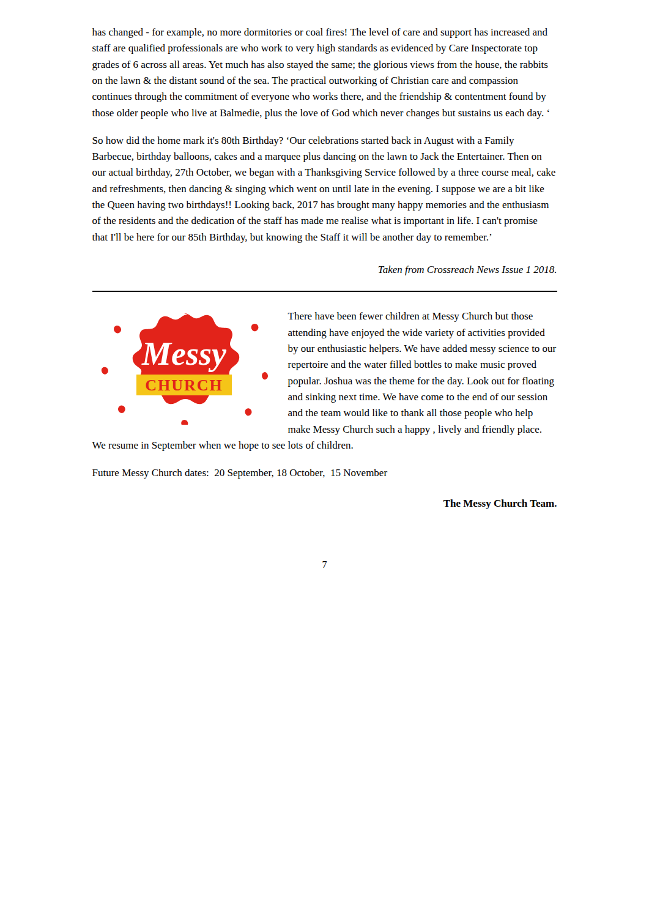has changed - for example, no more dormitories or coal fires! The level of care and support has increased and staff are qualified professionals are who work to very high standards as evidenced by Care Inspectorate top grades of 6 across all areas. Yet much has also stayed the same; the glorious views from the house, the rabbits on the lawn & the distant sound of the sea. The practical outworking of Christian care and compassion continues through the commitment of everyone who works there, and the friendship & contentment found by those older people who live at Balmedie, plus the love of God which never changes but sustains us each day. ‘
So how did the home mark it's 80th Birthday? ‘Our celebrations started back in August with a Family Barbecue, birthday balloons, cakes and a marquee plus dancing on the lawn to Jack the Entertainer. Then on our actual birthday, 27th October, we began with a Thanksgiving Service followed by a three course meal, cake and refreshments, then dancing & singing which went on until late in the evening. I suppose we are a bit like the Queen having two birthdays!! Looking back, 2017 has brought many happy memories and the enthusiasm of the residents and the dedication of the staff has made me realise what is important in life. I can't promise that I'll be here for our 85th Birthday, but knowing the Staff it will be another day to remember.’
Taken from Crossreach News Issue 1 2018.
Messy CHURCH
There have been fewer children at Messy Church but those attending have enjoyed the wide variety of activities provided by our enthusiastic helpers. We have added messy science to our repertoire and the water filled bottles to make music proved popular. Joshua was the theme for the day. Look out for floating and sinking next time. We have come to the end of our session and the team would like to thank all those people who help make Messy Church such a happy , lively and friendly place. We resume in September when we hope to see lots of children.
Future Messy Church dates: 20 September, 18 October, 15 November
The Messy Church Team.
7